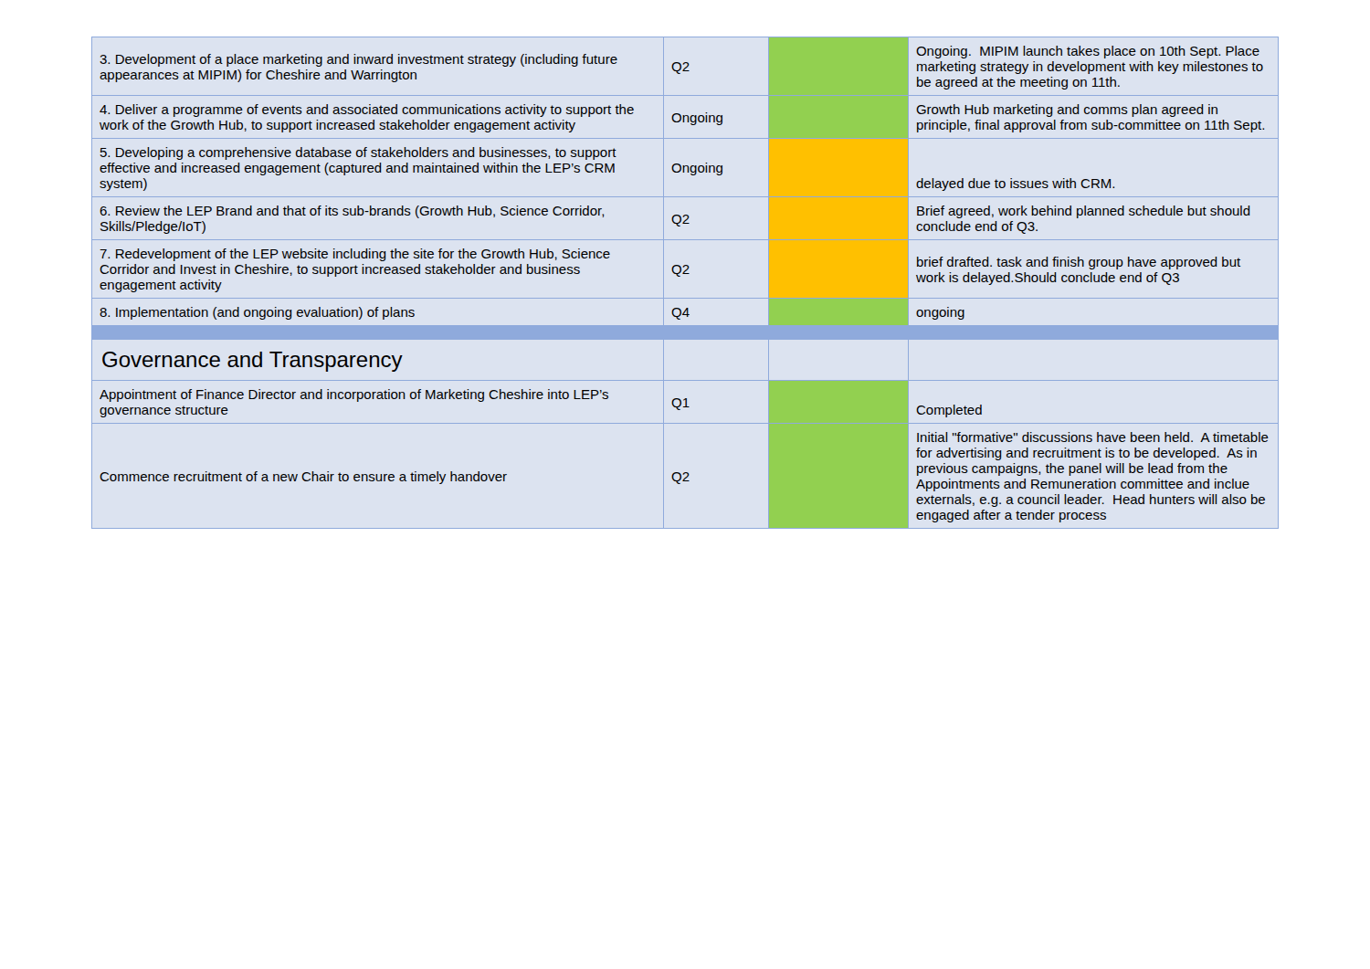| 3. Development of a place marketing and inward investment strategy (including future appearances at MIPIM) for Cheshire and Warrington | Q2 | | Ongoing. MIPIM launch takes place on 10th Sept. Place marketing strategy in development with key milestones to be agreed at the meeting on 11th. |
| 4. Deliver a programme of events and associated communications activity to support the work of the Growth Hub, to support increased stakeholder engagement activity | Ongoing | | Growth Hub marketing and comms plan agreed in principle, final approval from sub-committee on 11th Sept. |
| 5. Developing a comprehensive database of stakeholders and businesses, to support effective and increased engagement (captured and maintained within the LEP’s CRM system) | Ongoing | | delayed due to issues with CRM. |
| 6. Review the LEP Brand and that of its sub-brands (Growth Hub, Science Corridor, Skills/Pledge/IoT) | Q2 | | Brief agreed, work behind planned schedule but should conclude end of Q3. |
| 7. Redevelopment of the LEP website including the site for the Growth Hub, Science Corridor and Invest in Cheshire, to support increased stakeholder and business engagement activity | Q2 | | brief drafted. task and finish group have approved but work is delayed.Should conclude end of Q3 |
| 8. Implementation (and ongoing evaluation) of plans | Q4 | | ongoing |
| Governance and Transparency | | | |
| Appointment of Finance Director and incorporation of Marketing Cheshire into LEP’s governance structure | Q1 | | Completed |
| Commence recruitment of a new Chair to ensure a timely handover | Q2 | | Initial "formative" discussions have been held. A timetable for advertising and recruitment is to be developed. As in previous campaigns, the panel will be lead from the Appointments and Remuneration committee and inclue externals, e.g. a council leader. Head hunters will also be engaged after a tender process |